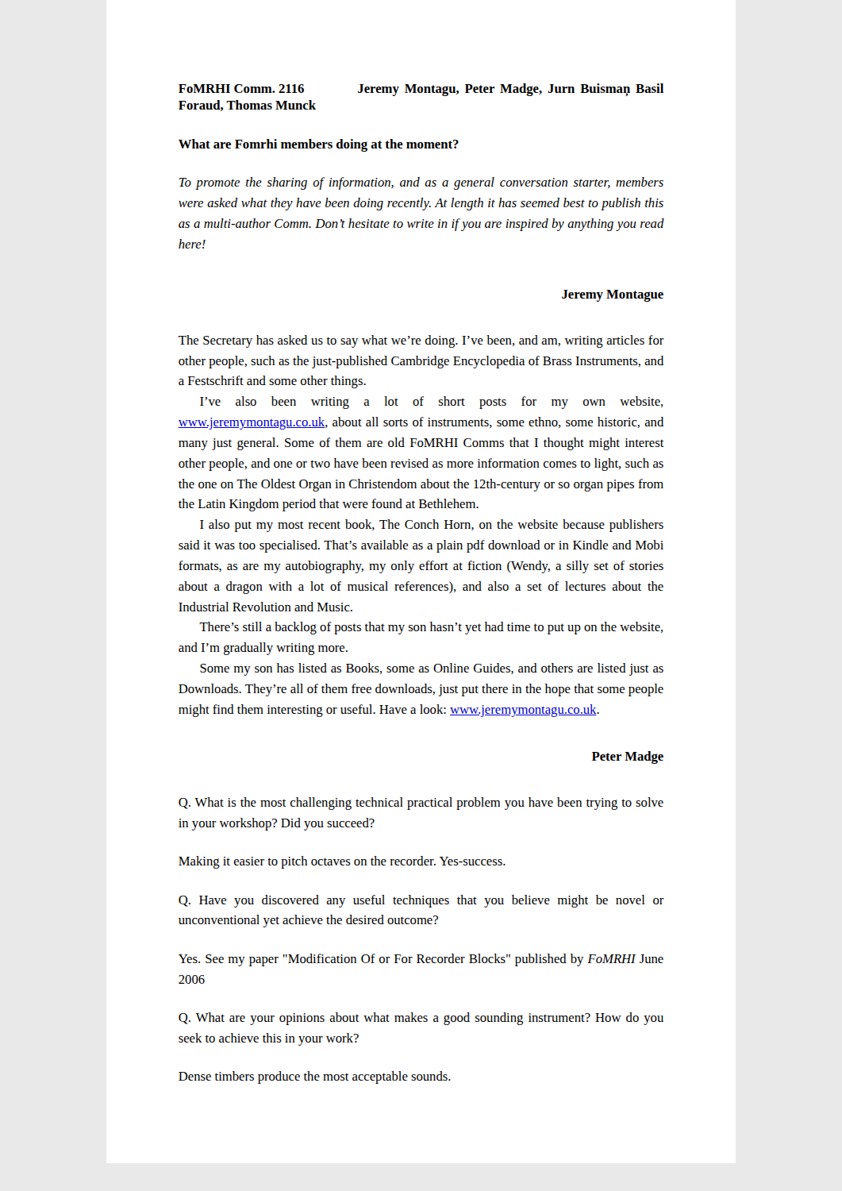FoMRHI Comm. 2116 Jeremy Montagu, Peter Madge, Jurn Buismaņ Basil Foraud, Thomas Munck
What are Fomrhi members doing at the moment?
To promote the sharing of information, and as a general conversation starter, members were asked what they have been doing recently. At length it has seemed best to publish this as a multi-author Comm. Don’t hesitate to write in if you are inspired by anything you read here!
Jeremy Montague
The Secretary has asked us to say what we’re doing. I’ve been, and am, writing articles for other people, such as the just-published Cambridge Encyclopedia of Brass Instruments, and a Festschrift and some other things.
I’ve also been writing a lot of short posts for my own website, www.jeremymontagu.co.uk, about all sorts of instruments, some ethno, some historic, and many just general. Some of them are old FoMRHI Comms that I thought might interest other people, and one or two have been revised as more information comes to light, such as the one on The Oldest Organ in Christendom about the 12th-century or so organ pipes from the Latin Kingdom period that were found at Bethlehem.
I also put my most recent book, The Conch Horn, on the website because publishers said it was too specialised. That’s available as a plain pdf download or in Kindle and Mobi formats, as are my autobiography, my only effort at fiction (Wendy, a silly set of stories about a dragon with a lot of musical references), and also a set of lectures about the Industrial Revolution and Music.
There’s still a backlog of posts that my son hasn’t yet had time to put up on the website, and I’m gradually writing more.
Some my son has listed as Books, some as Online Guides, and others are listed just as Downloads. They’re all of them free downloads, just put there in the hope that some people might find them interesting or useful. Have a look: www.jeremymontagu.co.uk.
Peter Madge
Q. What is the most challenging technical practical problem you have been trying to solve in your workshop? Did you succeed?
Making it easier to pitch octaves on the recorder. Yes-success.
Q. Have you discovered any useful techniques that you believe might be novel or unconventional yet achieve the desired outcome?
Yes. See my paper "Modification Of or For Recorder Blocks" published by FoMRHI June 2006
Q. What are your opinions about what makes a good sounding instrument? How do you seek to achieve this in your work?
Dense timbers produce the most acceptable sounds.